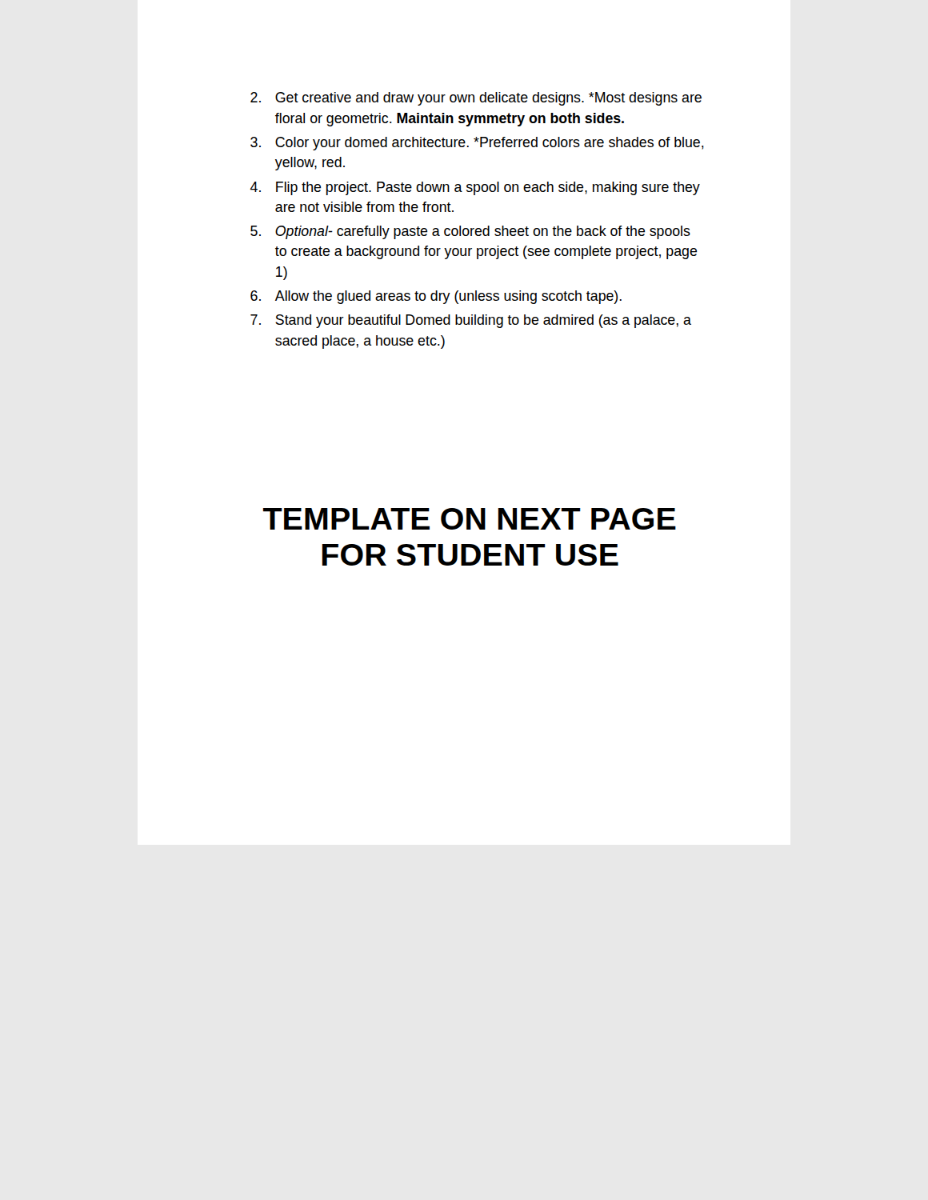Get creative and draw your own delicate designs. *Most designs are floral or geometric. Maintain symmetry on both sides.
Color your domed architecture. *Preferred colors are shades of blue, yellow, red.
Flip the project. Paste down a spool on each side, making sure they are not visible from the front.
Optional- carefully paste a colored sheet on the back of the spools to create a background for your project (see complete project, page 1)
Allow the glued areas to dry (unless using scotch tape).
Stand your beautiful Domed building to be admired (as a palace, a sacred place, a house etc.)
TEMPLATE ON NEXT PAGE FOR STUDENT USE